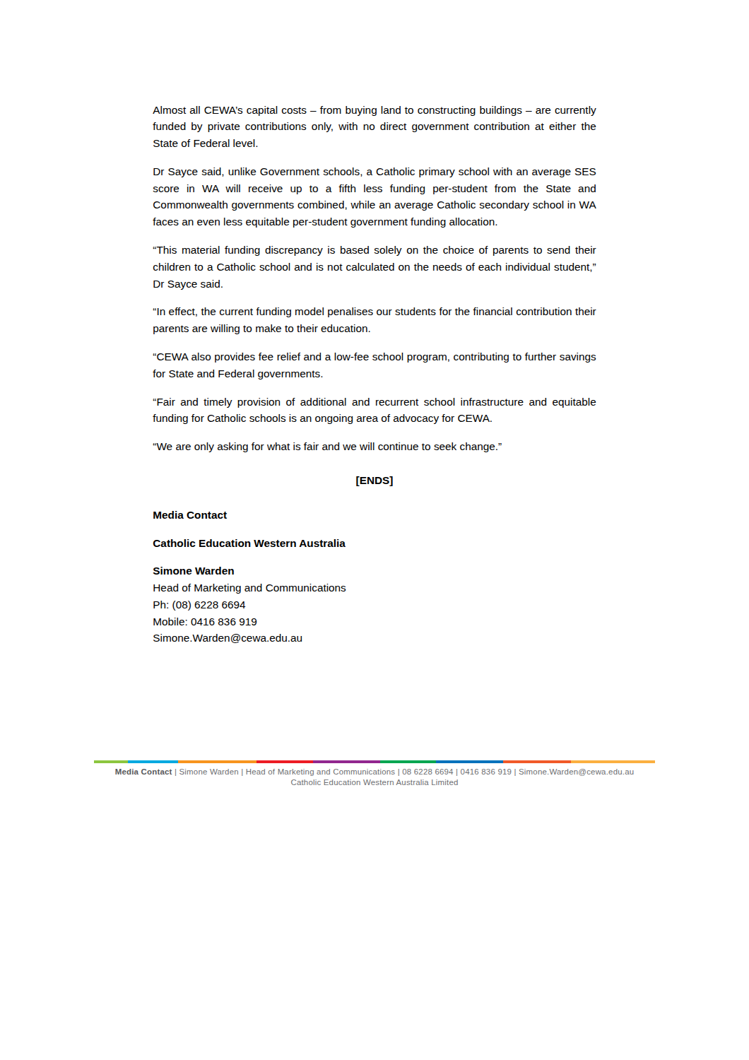Almost all CEWA’s capital costs – from buying land to constructing buildings – are currently funded by private contributions only, with no direct government contribution at either the State of Federal level.
Dr Sayce said, unlike Government schools, a Catholic primary school with an average SES score in WA will receive up to a fifth less funding per-student from the State and Commonwealth governments combined, while an average Catholic secondary school in WA faces an even less equitable per-student government funding allocation.
“This material funding discrepancy is based solely on the choice of parents to send their children to a Catholic school and is not calculated on the needs of each individual student,” Dr Sayce said.
“In effect, the current funding model penalises our students for the financial contribution their parents are willing to make to their education.
“CEWA also provides fee relief and a low-fee school program, contributing to further savings for State and Federal governments.
“Fair and timely provision of additional and recurrent school infrastructure and equitable funding for Catholic schools is an ongoing area of advocacy for CEWA.
“We are only asking for what is fair and we will continue to seek change.”
[ENDS]
Media Contact
Catholic Education Western Australia
Simone Warden
Head of Marketing and Communications
Ph: (08) 6228 6694
Mobile: 0416 836 919
Simone.Warden@cewa.edu.au
Media Contact | Simone Warden | Head of Marketing and Communications | 08 6228 6694 | 0416 836 919 | Simone.Warden@cewa.edu.au Catholic Education Western Australia Limited